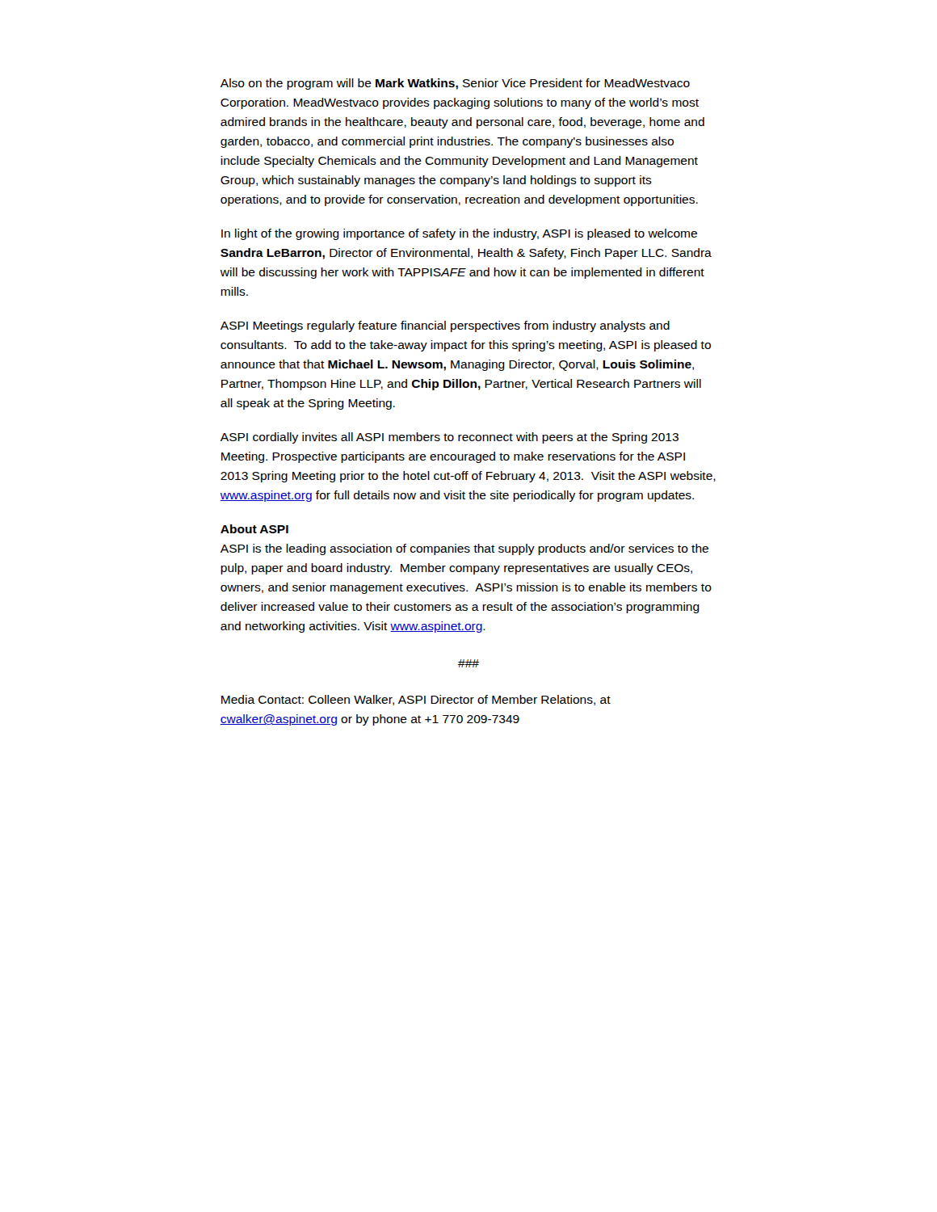Also on the program will be Mark Watkins, Senior Vice President for MeadWestvaco Corporation. MeadWestvaco provides packaging solutions to many of the world’s most admired brands in the healthcare, beauty and personal care, food, beverage, home and garden, tobacco, and commercial print industries. The company's businesses also include Specialty Chemicals and the Community Development and Land Management Group, which sustainably manages the company’s land holdings to support its operations, and to provide for conservation, recreation and development opportunities.
In light of the growing importance of safety in the industry, ASPI is pleased to welcome Sandra LeBarron, Director of Environmental, Health & Safety, Finch Paper LLC. Sandra will be discussing her work with TAPPISAFE and how it can be implemented in different mills.
ASPI Meetings regularly feature financial perspectives from industry analysts and consultants. To add to the take-away impact for this spring’s meeting, ASPI is pleased to announce that that Michael L. Newsom, Managing Director, Qorval, Louis Solimine, Partner, Thompson Hine LLP, and Chip Dillon, Partner, Vertical Research Partners will all speak at the Spring Meeting.
ASPI cordially invites all ASPI members to reconnect with peers at the Spring 2013 Meeting. Prospective participants are encouraged to make reservations for the ASPI 2013 Spring Meeting prior to the hotel cut-off of February 4, 2013. Visit the ASPI website, www.aspinet.org for full details now and visit the site periodically for program updates.
About ASPI
ASPI is the leading association of companies that supply products and/or services to the pulp, paper and board industry. Member company representatives are usually CEOs, owners, and senior management executives. ASPI’s mission is to enable its members to deliver increased value to their customers as a result of the association’s programming and networking activities. Visit www.aspinet.org.
###
Media Contact: Colleen Walker, ASPI Director of Member Relations, at cwalker@aspinet.org or by phone at +1 770 209-7349